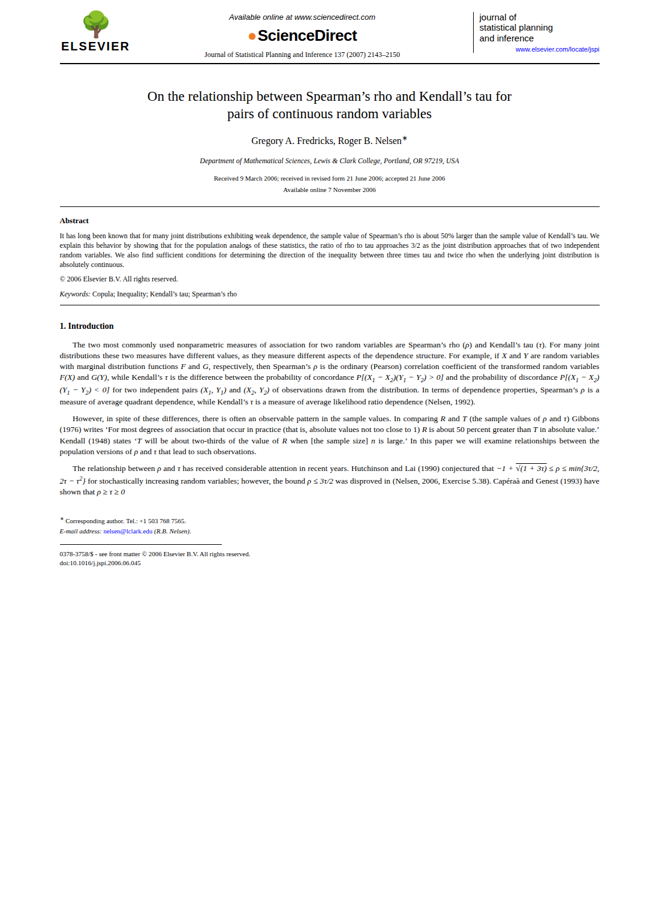🌳 ELSEVIER
Available online at www.sciencedirect.com
● ScienceDirect
Journal of Statistical Planning and Inference 137 (2007) 2143–2150
journal of statistical planning and inference
www.elsevier.com/locate/jspi
On the relationship between Spearman’s rho and Kendall’s tau for
pairs of continuous random variables
Gregory A. Fredricks, Roger B. Nelsen∗
Department of Mathematical Sciences, Lewis & Clark College, Portland, OR 97219, USA
Received 9 March 2006; received in revised form 21 June 2006; accepted 21 June 2006
Available online 7 November 2006
Abstract
It has long been known that for many joint distributions exhibiting weak dependence, the sample value of Spearman’s rho is about 50% larger than the sample value of Kendall’s tau. We explain this behavior by showing that for the population analogs of these statistics, the ratio of rho to tau approaches 3/2 as the joint distribution approaches that of two independent random variables. We also find sufficient conditions for determining the direction of the inequality between three times tau and twice rho when the underlying joint distribution is absolutely continuous.
© 2006 Elsevier B.V. All rights reserved.
Keywords: Copula; Inequality; Kendall’s tau; Spearman’s rho
1. Introduction
The two most commonly used nonparametric measures of association for two random variables are Spearman’s rho (ρ) and Kendall’s tau (τ). For many joint distributions these two measures have different values, as they measure different aspects of the dependence structure. For example, if X and Y are random variables with marginal distribution functions F and G, respectively, then Spearman’s ρ is the ordinary (Pearson) correlation coefficient of the transformed random variables F(X) and G(Y), while Kendall’s τ is the difference between the probability of concordance P[(X1 − X2)(Y1 − Y2) > 0] and the probability of discordance P[(X1 − X2)(Y1 − Y2) < 0] for two independent pairs (X1, Y1) and (X2, Y2) of observations drawn from the distribution. In terms of dependence properties, Spearman’s ρ is a measure of average quadrant dependence, while Kendall’s τ is a measure of average likelihood ratio dependence (Nelsen, 1992).
However, in spite of these differences, there is often an observable pattern in the sample values. In comparing R and T (the sample values of ρ and τ) Gibbons (1976) writes ‘For most degrees of association that occur in practice (that is, absolute values not too close to 1) R is about 50 percent greater than T in absolute value.’ Kendall (1948) states ‘T will be about two-thirds of the value of R when [the sample size] n is large.’ In this paper we will examine relationships between the population versions of ρ and τ that lead to such observations.
The relationship between ρ and τ has received considerable attention in recent years. Hutchinson and Lai (1990) conjectured that −1 + √(1 + 3τ) ≤ ρ ≤ min{3τ/2, 2τ − τ2} for stochastically increasing random variables; however, the bound ρ ≤ 3τ/2 was disproved in (Nelsen, 2006, Exercise 5.38). Capéraà and Genest (1993) have shown that ρ ≥ τ ≥ 0
∗ Corresponding author. Tel.: +1 503 768 7565.
E-mail address: nelsen@lclark.edu (R.B. Nelsen).
0378-3758/$ - see front matter © 2006 Elsevier B.V. All rights reserved.
doi:10.1016/j.jspi.2006.06.045